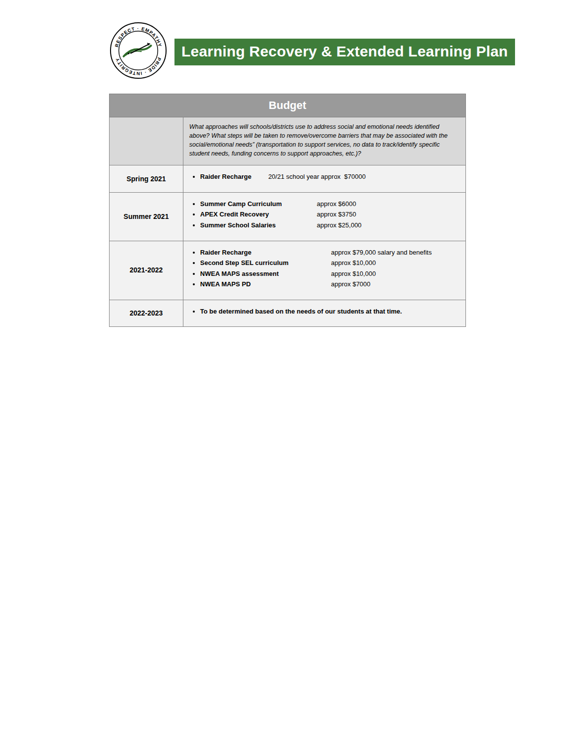RESPECT · EMPATHY PRIDE · INTEGRITY
Learning Recovery & Extended Learning Plan
| Budget |
| --- |
| | What approaches will schools/districts use to address social and emotional needs identified above? What steps will be taken to remove/overcome barriers that may be associated with the social/emotional needs” (transportation to support services, no data to track/identify specific student needs, funding concerns to support approaches, etc.)? |
| Spring 2021 | Raider Recharge 20/21 school year approx $70000 |
| Summer 2021 | Summer Camp Curriculum approx $6000 APEX Credit Recovery approx $3750 Summer School Salaries approx $25,000 |
| 2021-2022 | Raider Recharge approx $79,000 salary and benefits Second Step SEL curriculum approx $10,000 NWEA MAPS assessment approx $10,000 NWEA MAPS PD approx $7000 |
| 2022-2023 | To be determined based on the needs of our students at that time. |